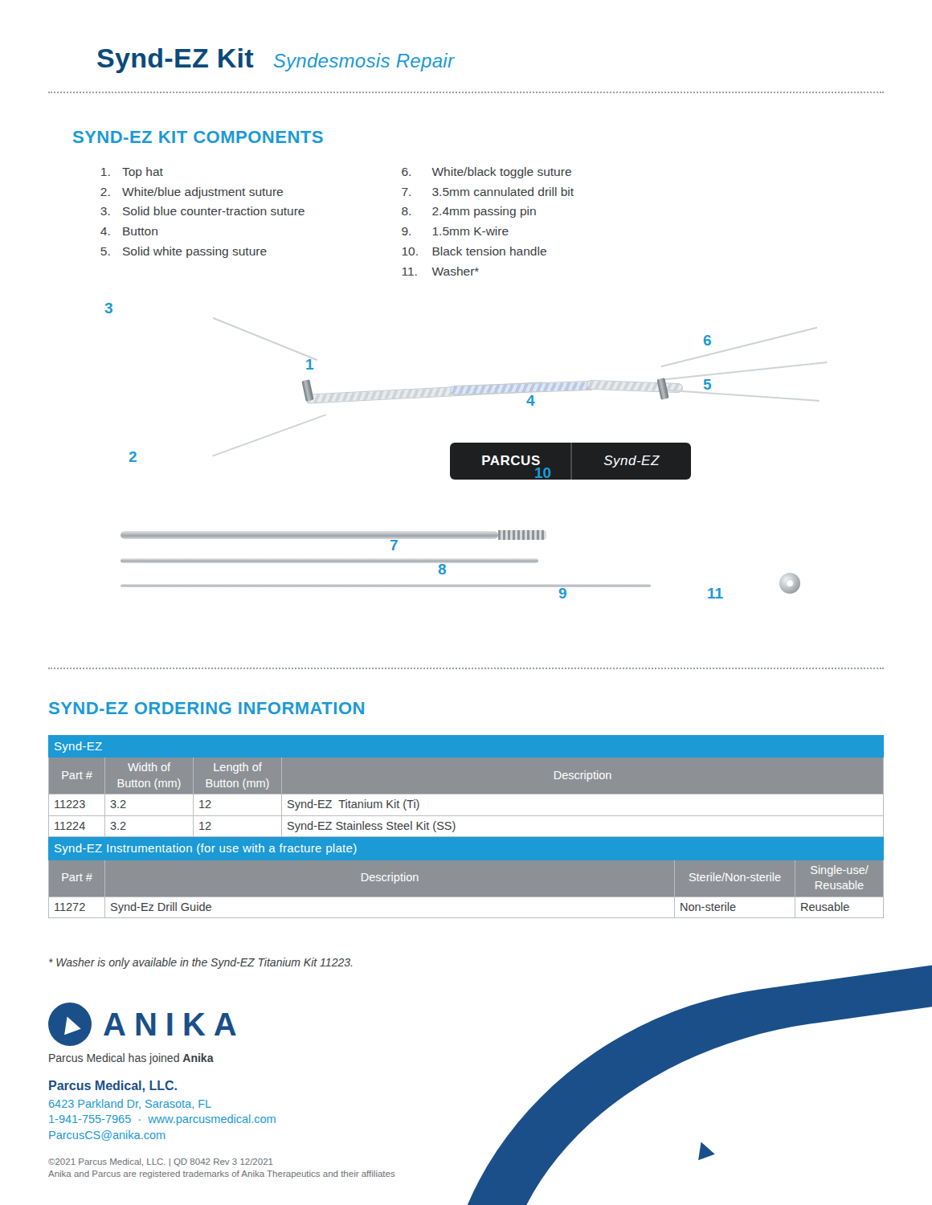Synd-EZ Kit Syndesmosis Repair
SYND-EZ KIT COMPONENTS
Top hat
White/blue adjustment suture
Solid blue counter-traction suture
Button
Solid white passing suture
White/black toggle suture
3.5mm cannulated drill bit
2.4mm passing pin
1.5mm K-wire
Black tension handle
Washer*
PARCUS Synd-EZ
3 1 2 4 5 6 10 7 8 9 11
SYND-EZ ORDERING INFORMATION
| Synd-EZ |
| --- |
| Part # | Width of Button (mm) | Length of Button (mm) | Description |
| 11223 | 3.2 | 12 | Synd-EZ Titanium Kit (Ti) |
| 11224 | 3.2 | 12 | Synd-EZ Stainless Steel Kit (SS) |
| Synd-EZ Instrumentation (for use with a fracture plate) |
| --- |
| Part # | Description | Sterile/Non-sterile | Single-use/ Reusable |
| 11272 | Synd-Ez Drill Guide | Non-sterile | Reusable |
* Washer is only available in the Synd-EZ Titanium Kit 11223.
ANIKA
Parcus Medical has joined Anika
Parcus Medical, LLC.
6423 Parkland Dr, Sarasota, FL
1-941-755-7965 · www.parcusmedical.com
ParcusCS@anika.com
©2021 Parcus Medical, LLC. | QD 8042 Rev 3 12/2021
Anika and Parcus are registered trademarks of Anika Therapeutics and their affiliates
ANIKA